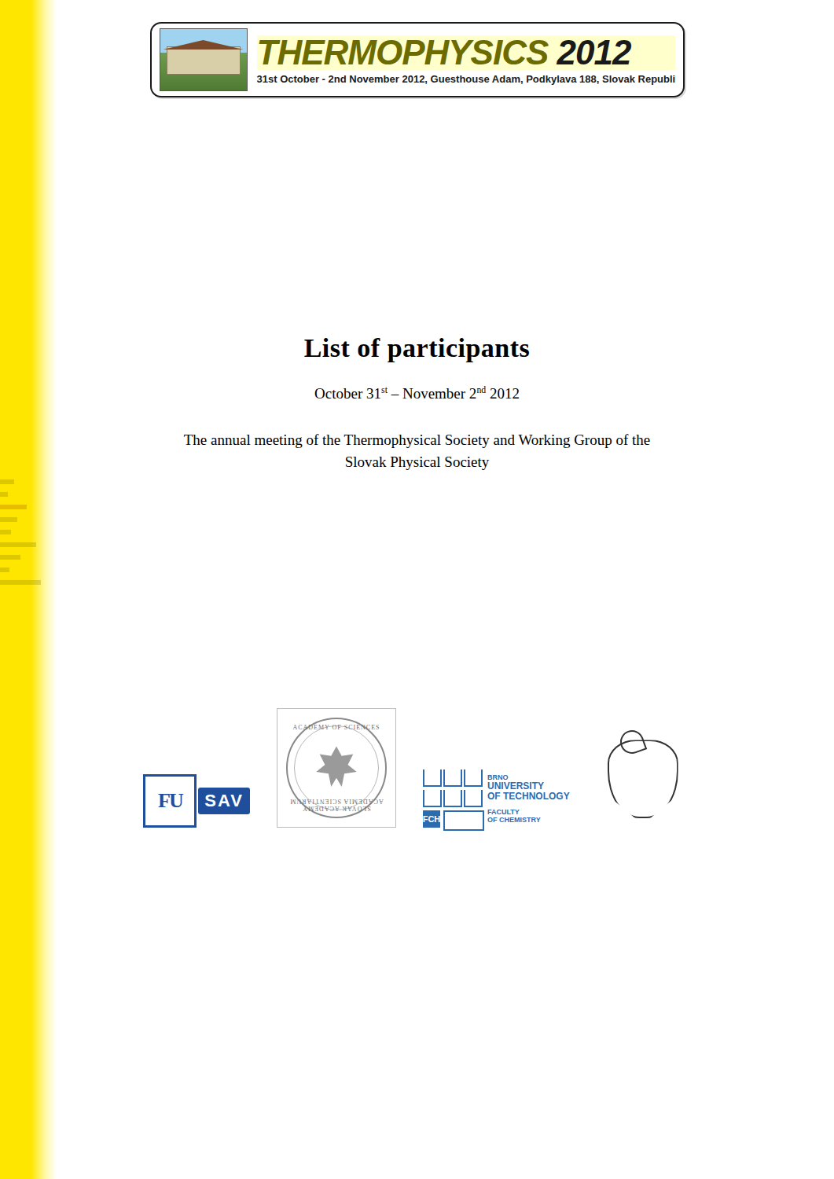THERMOPHYSICS 2012
31st October - 2nd November 2012, Guesthouse Adam, Podkylava 188, Slovak Republic
List of participants
October 31st – November 2nd 2012
The annual meeting of the Thermophysical Society and Working Group of the Slovak Physical Society
FU
SAV
ACADEMY OF SCIENCES
SLOVAK ACADEMY ACADEMIA SCIENTIARUM
FCH
BRNO
UNIVERSITY
OF TECHNOLOGY
FACULTY
OF CHEMISTRY